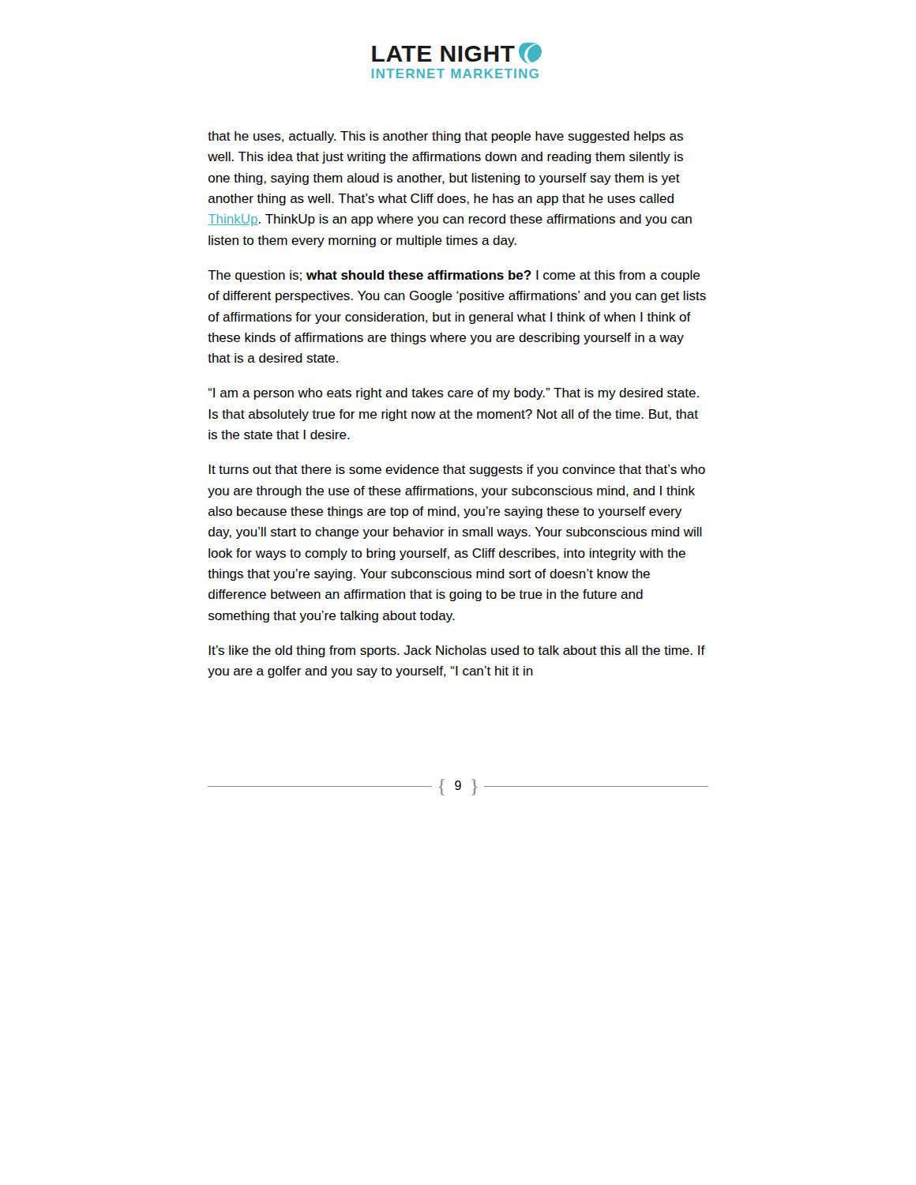LATE NIGHT INTERNET MARKETING
that he uses, actually. This is another thing that people have suggested helps as well. This idea that just writing the affirmations down and reading them silently is one thing, saying them aloud is another, but listening to yourself say them is yet another thing as well. That’s what Cliff does, he has an app that he uses called ThinkUp. ThinkUp is an app where you can record these affirmations and you can listen to them every morning or multiple times a day.
The question is; what should these affirmations be? I come at this from a couple of different perspectives. You can Google ‘positive affirmations’ and you can get lists of affirmations for your consideration, but in general what I think of when I think of these kinds of affirmations are things where you are describing yourself in a way that is a desired state.
“I am a person who eats right and takes care of my body.” That is my desired state. Is that absolutely true for me right now at the moment? Not all of the time. But, that is the state that I desire.
It turns out that there is some evidence that suggests if you convince that that’s who you are through the use of these affirmations, your subconscious mind, and I think also because these things are top of mind, you’re saying these to yourself every day, you’ll start to change your behavior in small ways. Your subconscious mind will look for ways to comply to bring yourself, as Cliff describes, into integrity with the things that you’re saying. Your subconscious mind sort of doesn’t know the difference between an affirmation that is going to be true in the future and something that you’re talking about today.
It’s like the old thing from sports. Jack Nicholas used to talk about this all the time. If you are a golfer and you say to yourself, “I can’t hit it in
{9}